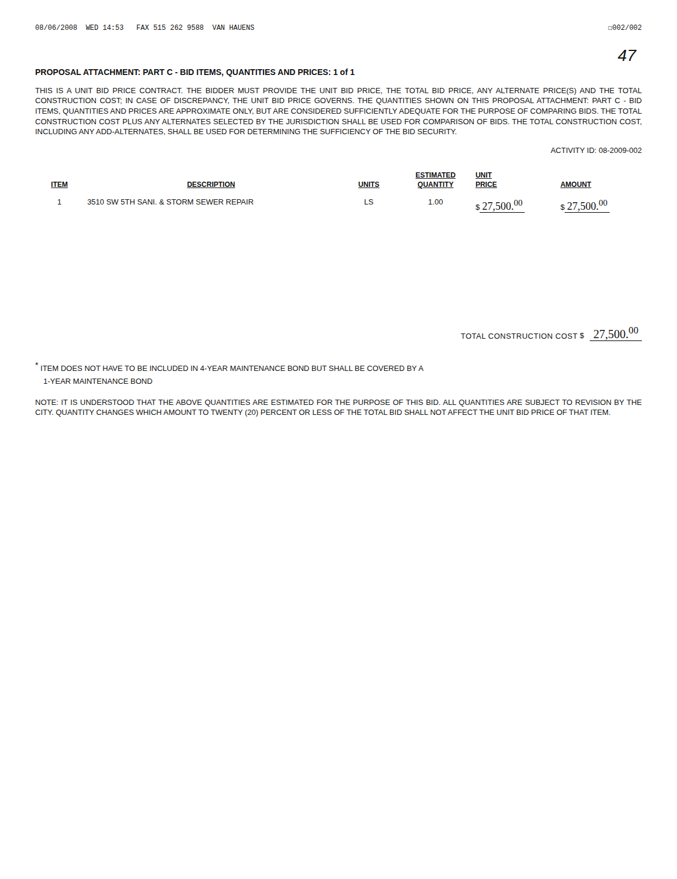08/06/2008 WED 14:53 FAX 515 262 9588 VAN HAUENS
☐002/002
47
PROPOSAL ATTACHMENT: PART C - BID ITEMS, QUANTITIES AND PRICES: 1 of 1
THIS IS A UNIT BID PRICE CONTRACT. THE BIDDER MUST PROVIDE THE UNIT BID PRICE, THE TOTAL BID PRICE, ANY ALTERNATE PRICE(S) AND THE TOTAL CONSTRUCTION COST; IN CASE OF DISCREPANCY, THE UNIT BID PRICE GOVERNS. THE QUANTITIES SHOWN ON THIS PROPOSAL ATTACHMENT: PART C - BID ITEMS, QUANTITIES AND PRICES ARE APPROXIMATE ONLY, BUT ARE CONSIDERED SUFFICIENTLY ADEQUATE FOR THE PURPOSE OF COMPARING BIDS. THE TOTAL CONSTRUCTION COST PLUS ANY ALTERNATES SELECTED BY THE JURISDICTION SHALL BE USED FOR COMPARISON OF BIDS. THE TOTAL CONSTRUCTION COST, INCLUDING ANY ADD-ALTERNATES, SHALL BE USED FOR DETERMINING THE SUFFICIENCY OF THE BID SECURITY.
ACTIVITY ID: 08-2009-002
| ITEM | DESCRIPTION | UNITS | ESTIMATED QUANTITY | UNIT PRICE | AMOUNT |
| --- | --- | --- | --- | --- | --- |
| 1 | 3510 SW 5TH SANI. & STORM SEWER REPAIR | LS | 1.00 | $ 27,500. 00 | $ 27,500. 00 |
TOTAL CONSTRUCTION COST $27,500.00
* ITEM DOES NOT HAVE TO BE INCLUDED IN 4-YEAR MAINTENANCE BOND BUT SHALL BE COVERED BY A
1-YEAR MAINTENANCE BOND
NOTE: IT IS UNDERSTOOD THAT THE ABOVE QUANTITIES ARE ESTIMATED FOR THE PURPOSE OF THIS BID. ALL QUANTITIES ARE SUBJECT TO REVISION BY THE CITY. QUANTITY CHANGES WHICH AMOUNT TO TWENTY (20) PERCENT OR LESS OF THE TOTAL BID SHALL NOT AFFECT THE UNIT BID PRICE OF THAT ITEM.